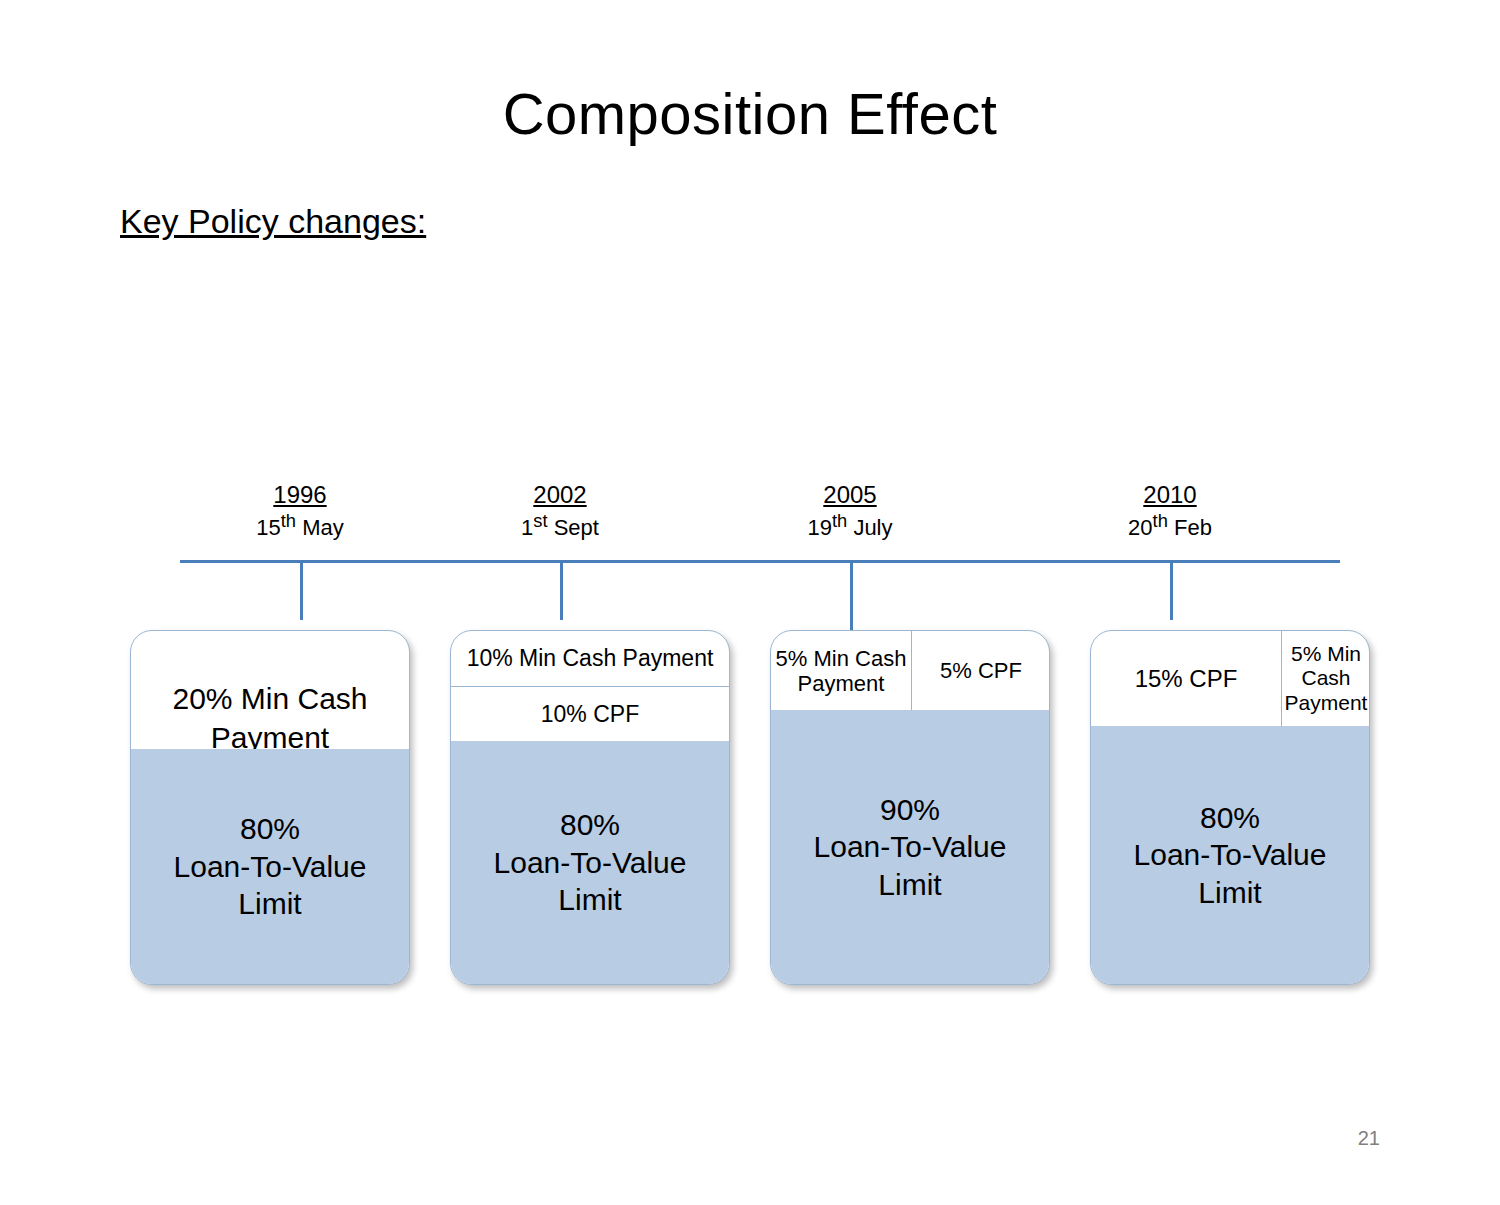Composition Effect
Key Policy changes:
1996
15th May
2002
1st Sept
2005
19th July
2010
20th Feb
20% Min Cash
Payment
80%
Loan-To-Value
Limit
10% Min Cash Payment
10% CPF
80%
Loan-To-Value
Limit
5% Min Cash
Payment
5% CPF
90%
Loan-To-Value
Limit
15% CPF
5% Min
Cash
Payment
80%
Loan-To-Value
Limit
21